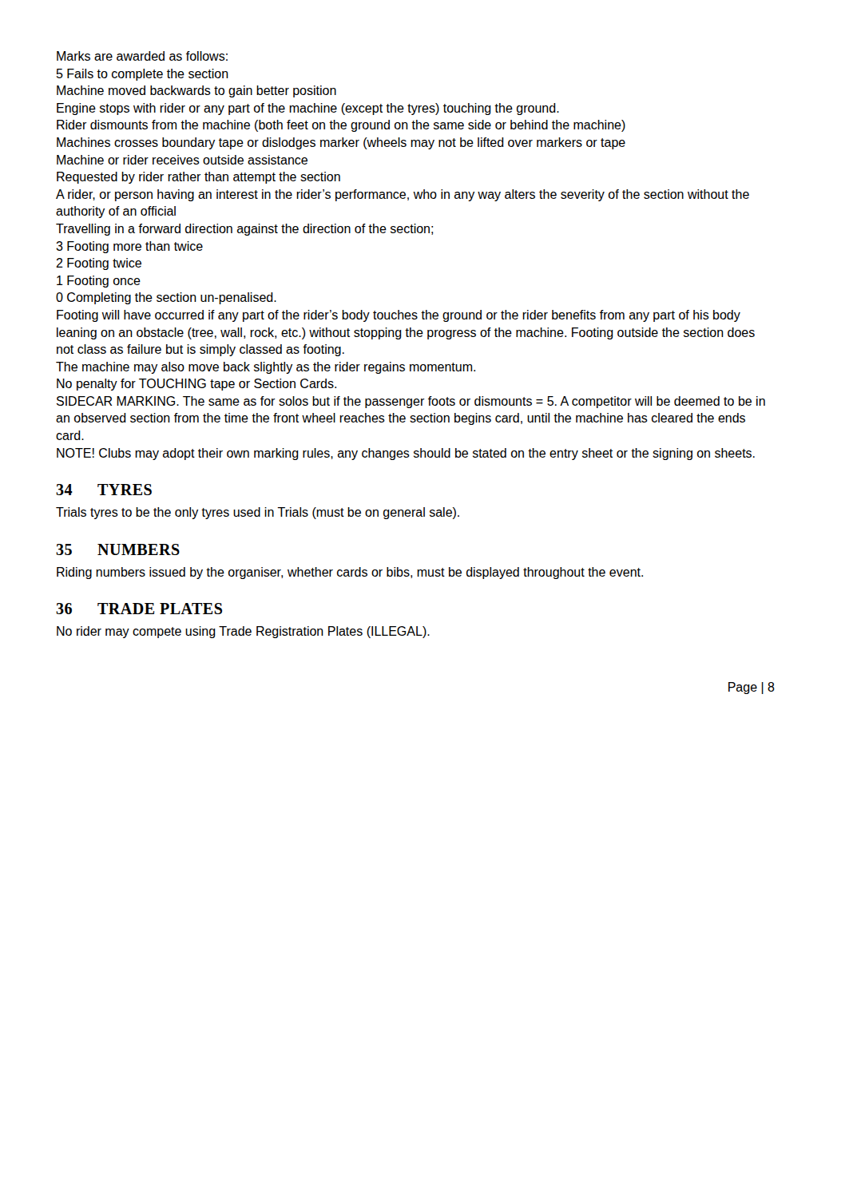Marks are awarded as follows:
5 Fails to complete the section
Machine moved backwards to gain better position
Engine stops with rider or any part of the machine (except the tyres) touching the ground.
Rider dismounts from the machine (both feet on the ground on the same side or behind the machine)
Machines crosses boundary tape or dislodges marker (wheels may not be lifted over markers or tape
Machine or rider receives outside assistance
Requested by rider rather than attempt the section
A rider, or person having an interest in the rider’s performance, who in any way alters the severity of the section without the authority of an official
Travelling in a forward direction against the direction of the section;
3 Footing more than twice
2 Footing twice
1 Footing once
0 Completing the section un-penalised.
Footing will have occurred if any part of the rider’s body touches the ground or the rider benefits from any part of his body leaning on an obstacle (tree, wall, rock, etc.) without stopping the progress of the machine. Footing outside the section does not class as failure but is simply classed as footing.
The machine may also move back slightly as the rider regains momentum.
No penalty for TOUCHING tape or Section Cards.
SIDECAR MARKING. The same as for solos but if the passenger foots or dismounts = 5. A competitor will be deemed to be in an observed section from the time the front wheel reaches the section begins card, until the machine has cleared the ends card.
NOTE! Clubs may adopt their own marking rules, any changes should be stated on the entry sheet or the signing on sheets.
34 Tyres
Trials tyres to be the only tyres used in Trials (must be on general sale).
35 Numbers
Riding numbers issued by the organiser, whether cards or bibs, must be displayed throughout the event.
36 Trade Plates
No rider may compete using Trade Registration Plates (ILLEGAL).
Page | 8